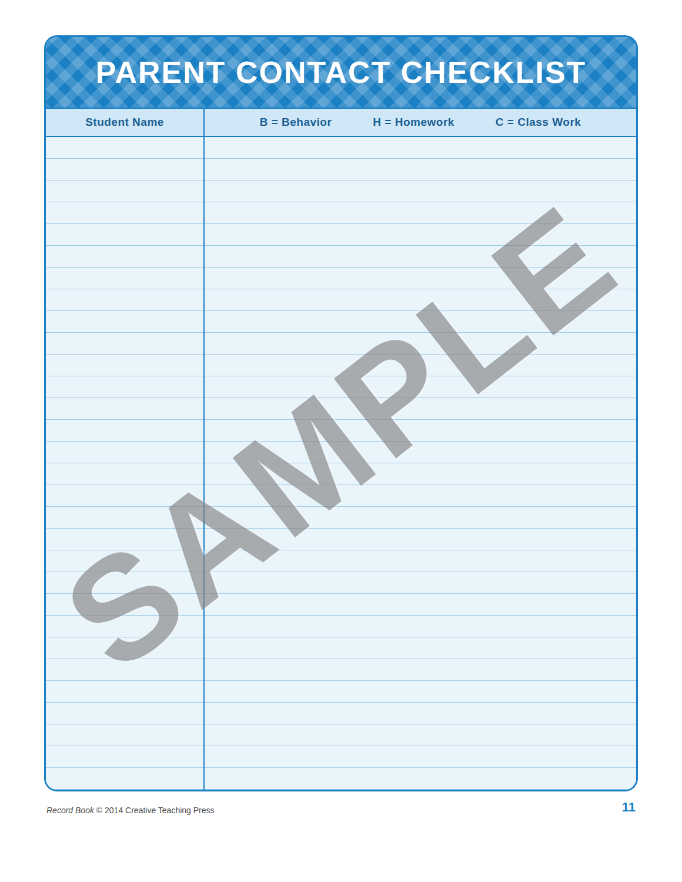Parent Contact Checklist
Student Name
B = Behavior H = Homework C = Class Work
SAMPLE
Record Book © 2014 Creative Teaching Press
11